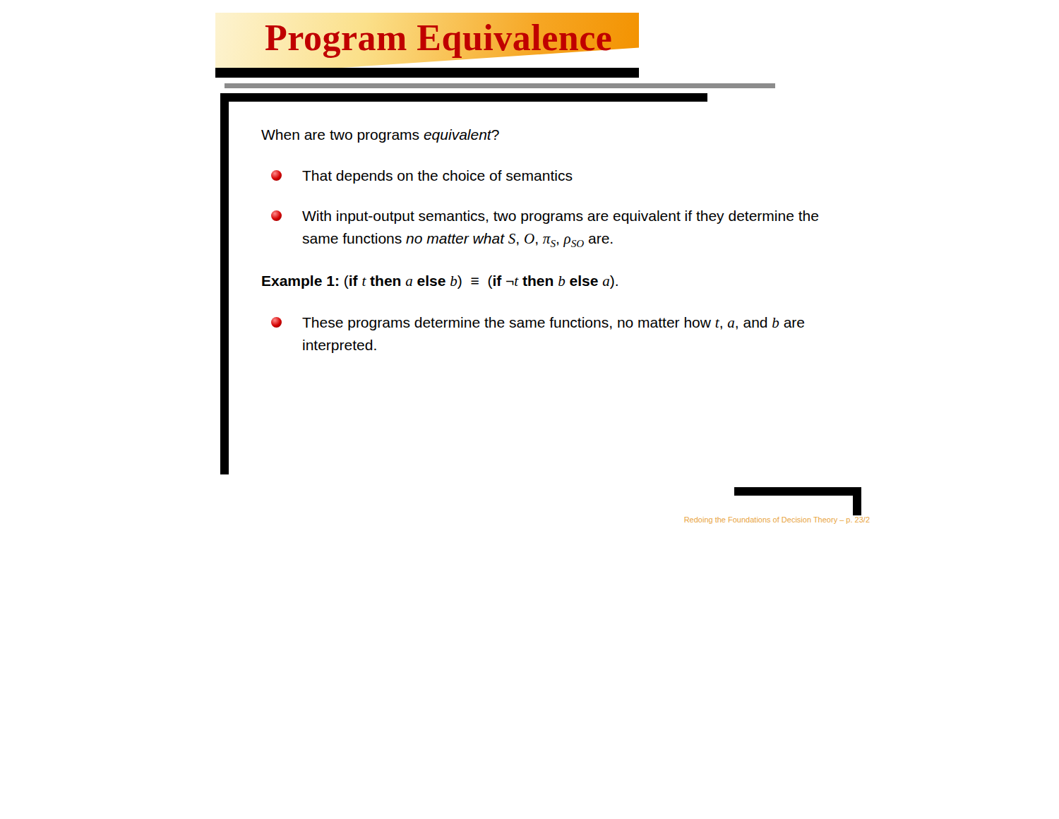Program Equivalence
When are two programs equivalent?
That depends on the choice of semantics
With input-output semantics, two programs are equivalent if they determine the same functions no matter what S, O, πS, ρSO are.
Example 1: (if t then a else b) ≡ (if ¬t then b else a).
These programs determine the same functions, no matter how t, a, and b are interpreted.
Redoing the Foundations of Decision Theory – p. 23/2